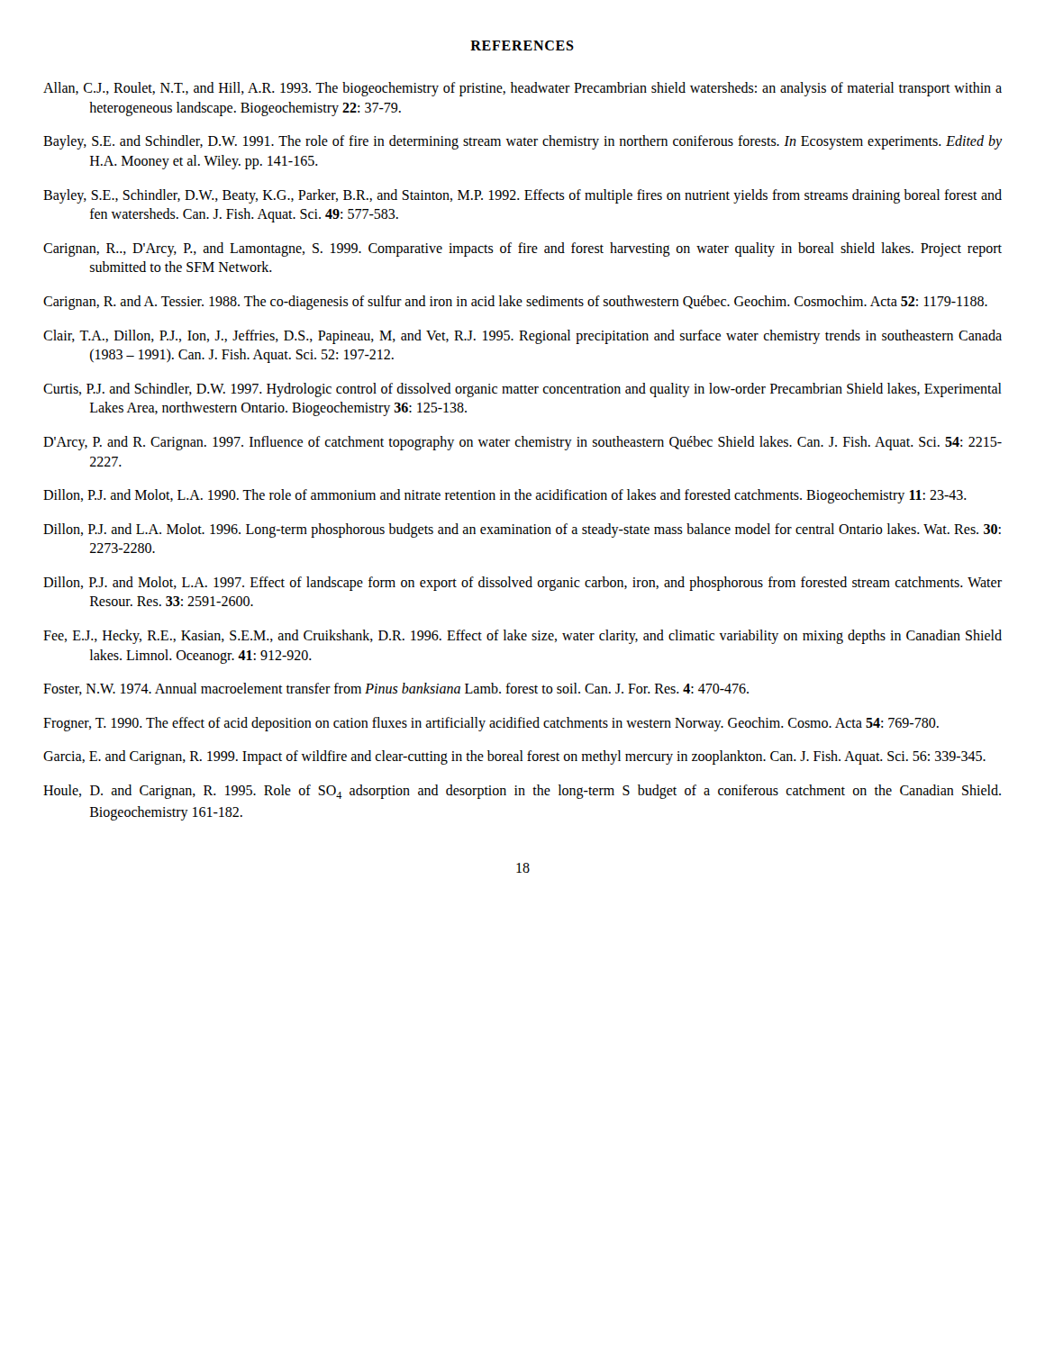REFERENCES
Allan, C.J., Roulet, N.T., and Hill, A.R. 1993. The biogeochemistry of pristine, headwater Precambrian shield watersheds: an analysis of material transport within a heterogeneous landscape. Biogeochemistry 22: 37-79.
Bayley, S.E. and Schindler, D.W. 1991. The role of fire in determining stream water chemistry in northern coniferous forests. In Ecosystem experiments. Edited by H.A. Mooney et al. Wiley. pp. 141-165.
Bayley, S.E., Schindler, D.W., Beaty, K.G., Parker, B.R., and Stainton, M.P. 1992. Effects of multiple fires on nutrient yields from streams draining boreal forest and fen watersheds. Can. J. Fish. Aquat. Sci. 49: 577-583.
Carignan, R.., D'Arcy, P., and Lamontagne, S. 1999. Comparative impacts of fire and forest harvesting on water quality in boreal shield lakes. Project report submitted to the SFM Network.
Carignan, R. and A. Tessier. 1988. The co-diagenesis of sulfur and iron in acid lake sediments of southwestern Québec. Geochim. Cosmochim. Acta 52: 1179-1188.
Clair, T.A., Dillon, P.J., Ion, J., Jeffries, D.S., Papineau, M, and Vet, R.J. 1995. Regional precipitation and surface water chemistry trends in southeastern Canada (1983 – 1991). Can. J. Fish. Aquat. Sci. 52: 197-212.
Curtis, P.J. and Schindler, D.W. 1997. Hydrologic control of dissolved organic matter concentration and quality in low-order Precambrian Shield lakes, Experimental Lakes Area, northwestern Ontario. Biogeochemistry 36: 125-138.
D'Arcy, P. and R. Carignan. 1997. Influence of catchment topography on water chemistry in southeastern Québec Shield lakes. Can. J. Fish. Aquat. Sci. 54: 2215-2227.
Dillon, P.J. and Molot, L.A. 1990. The role of ammonium and nitrate retention in the acidification of lakes and forested catchments. Biogeochemistry 11: 23-43.
Dillon, P.J. and L.A. Molot. 1996. Long-term phosphorous budgets and an examination of a steady-state mass balance model for central Ontario lakes. Wat. Res. 30: 2273-2280.
Dillon, P.J. and Molot, L.A. 1997. Effect of landscape form on export of dissolved organic carbon, iron, and phosphorous from forested stream catchments. Water Resour. Res. 33: 2591-2600.
Fee, E.J., Hecky, R.E., Kasian, S.E.M., and Cruikshank, D.R. 1996. Effect of lake size, water clarity, and climatic variability on mixing depths in Canadian Shield lakes. Limnol. Oceanogr. 41: 912-920.
Foster, N.W. 1974. Annual macroelement transfer from Pinus banksiana Lamb. forest to soil. Can. J. For. Res. 4: 470-476.
Frogner, T. 1990. The effect of acid deposition on cation fluxes in artificially acidified catchments in western Norway. Geochim. Cosmo. Acta 54: 769-780.
Garcia, E. and Carignan, R. 1999. Impact of wildfire and clear-cutting in the boreal forest on methyl mercury in zooplankton. Can. J. Fish. Aquat. Sci. 56: 339-345.
Houle, D. and Carignan, R. 1995. Role of SO4 adsorption and desorption in the long-term S budget of a coniferous catchment on the Canadian Shield. Biogeochemistry 161-182.
18